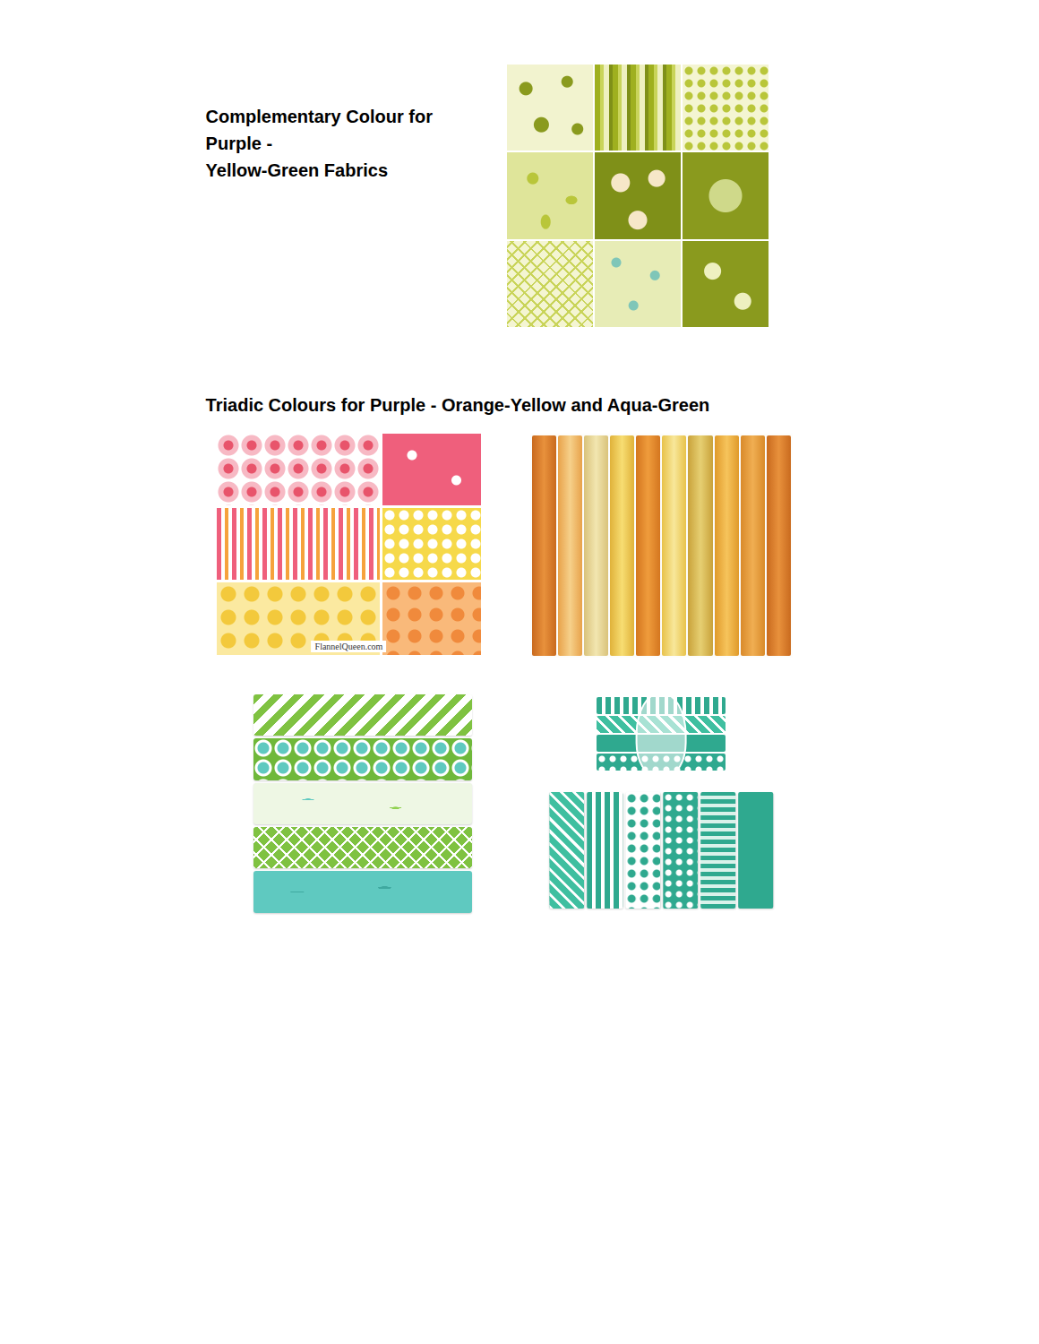Complementary Colour for Purple -
Yellow-Green Fabrics
Triadic Colours for Purple - Orange-Yellow and Aqua-Green
FlannelQueen.com